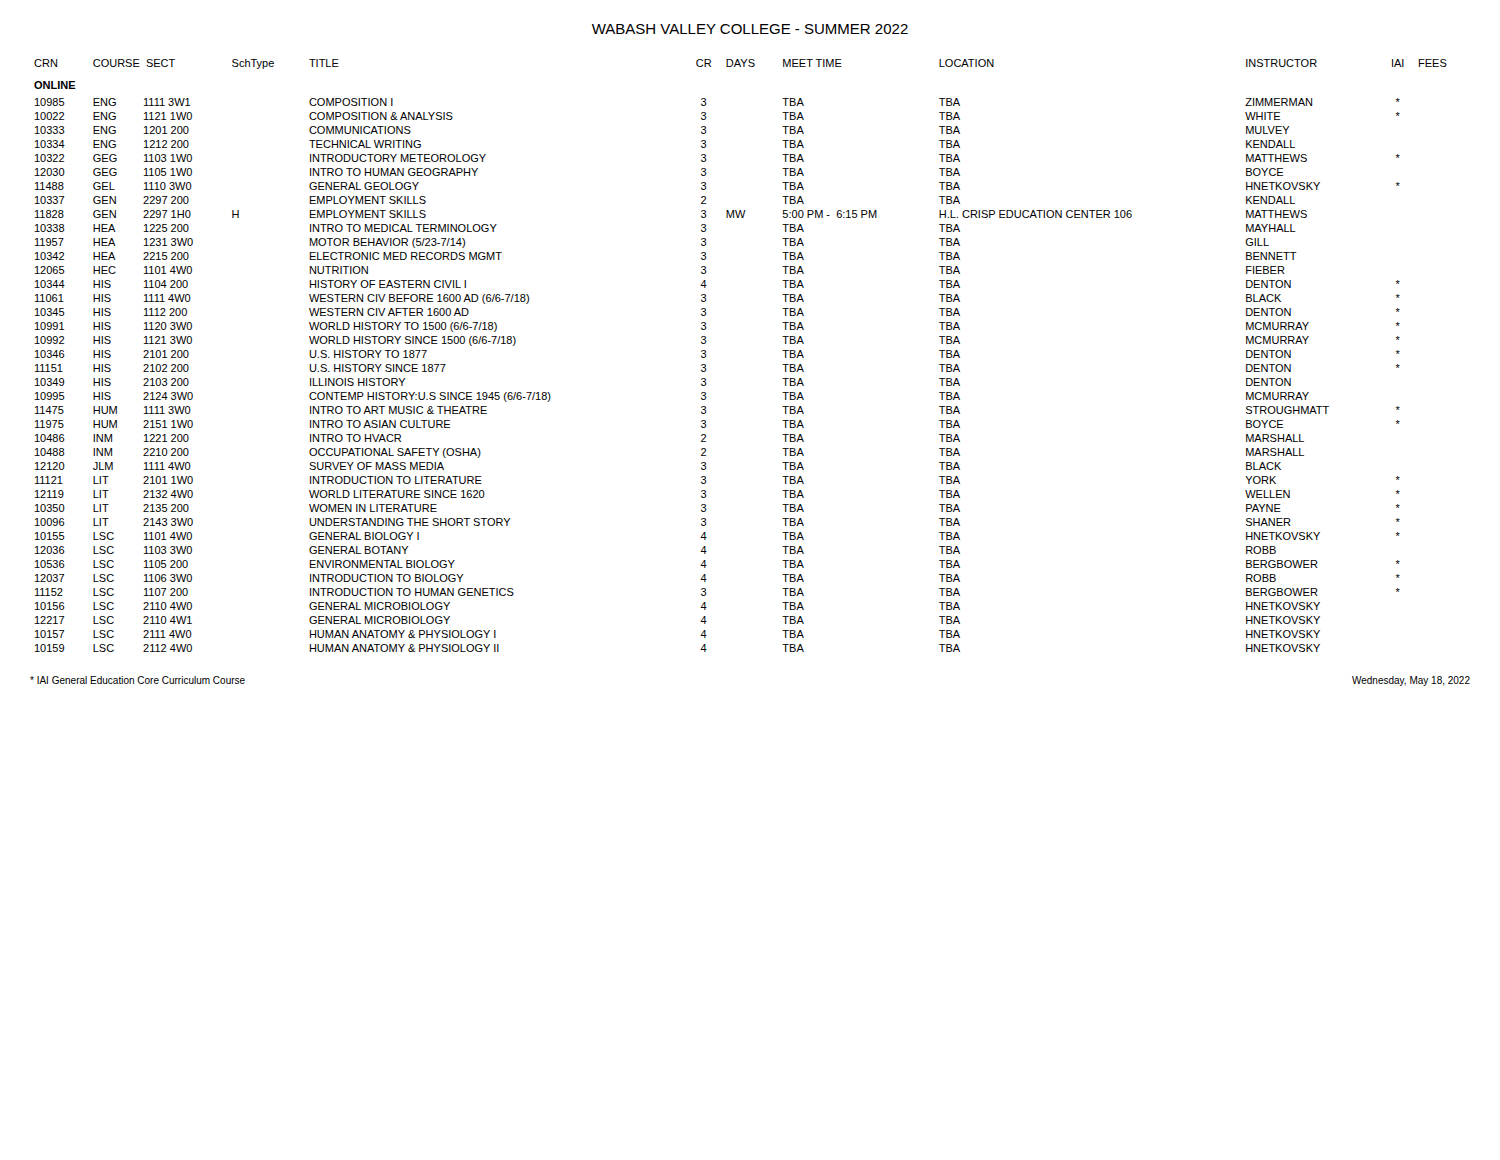WABASH VALLEY COLLEGE - SUMMER 2022
| CRN | COURSE SECT | SchType | TITLE | CR | DAYS | MEET TIME | LOCATION | INSTRUCTOR | IAI | FEES |
| --- | --- | --- | --- | --- | --- | --- | --- | --- | --- | --- |
| ONLINE |
| 10985 | ENG | 1111 3W1 | | COMPOSITION I | 3 | | TBA | TBA | ZIMMERMAN | * | |
| 10022 | ENG | 1121 1W0 | | COMPOSITION & ANALYSIS | 3 | | TBA | TBA | WHITE | * | |
| 10333 | ENG | 1201 200 | | COMMUNICATIONS | 3 | | TBA | TBA | MULVEY | | |
| 10334 | ENG | 1212 200 | | TECHNICAL WRITING | 3 | | TBA | TBA | KENDALL | | |
| 10322 | GEG | 1103 1W0 | | INTRODUCTORY METEOROLOGY | 3 | | TBA | TBA | MATTHEWS | * | |
| 12030 | GEG | 1105 1W0 | | INTRO TO HUMAN GEOGRAPHY | 3 | | TBA | TBA | BOYCE | | |
| 11488 | GEL | 1110 3W0 | | GENERAL GEOLOGY | 3 | | TBA | TBA | HNETKOVSKY | * | |
| 10337 | GEN | 2297 200 | | EMPLOYMENT SKILLS | 2 | | TBA | TBA | KENDALL | | |
| 11828 | GEN | 2297 1H0 | H | EMPLOYMENT SKILLS | 3 | MW | 5:00 PM - 6:15 PM | H.L. CRISP EDUCATION CENTER 106 | MATTHEWS | | |
| 10338 | HEA | 1225 200 | | INTRO TO MEDICAL TERMINOLOGY | 3 | | TBA | TBA | MAYHALL | | |
| 11957 | HEA | 1231 3W0 | | MOTOR BEHAVIOR (5/23-7/14) | 3 | | TBA | TBA | GILL | | |
| 10342 | HEA | 2215 200 | | ELECTRONIC MED RECORDS MGMT | 3 | | TBA | TBA | BENNETT | | |
| 12065 | HEC | 1101 4W0 | | NUTRITION | 3 | | TBA | TBA | FIEBER | | |
| 10344 | HIS | 1104 200 | | HISTORY OF EASTERN CIVIL I | 4 | | TBA | TBA | DENTON | * | |
| 11061 | HIS | 1111 4W0 | | WESTERN CIV BEFORE 1600 AD (6/6-7/18) | 3 | | TBA | TBA | BLACK | * | |
| 10345 | HIS | 1112 200 | | WESTERN CIV AFTER 1600 AD | 3 | | TBA | TBA | DENTON | * | |
| 10991 | HIS | 1120 3W0 | | WORLD HISTORY TO 1500 (6/6-7/18) | 3 | | TBA | TBA | MCMURRAY | * | |
| 10992 | HIS | 1121 3W0 | | WORLD HISTORY SINCE 1500 (6/6-7/18) | 3 | | TBA | TBA | MCMURRAY | * | |
| 10346 | HIS | 2101 200 | | U.S. HISTORY TO 1877 | 3 | | TBA | TBA | DENTON | * | |
| 11151 | HIS | 2102 200 | | U.S. HISTORY SINCE 1877 | 3 | | TBA | TBA | DENTON | * | |
| 10349 | HIS | 2103 200 | | ILLINOIS HISTORY | 3 | | TBA | TBA | DENTON | | |
| 10995 | HIS | 2124 3W0 | | CONTEMP HISTORY:U.S SINCE 1945 (6/6-7/18) | 3 | | TBA | TBA | MCMURRAY | | |
| 11475 | HUM | 1111 3W0 | | INTRO TO ART MUSIC & THEATRE | 3 | | TBA | TBA | STROUGHMATT | * | |
| 11975 | HUM | 2151 1W0 | | INTRO TO ASIAN CULTURE | 3 | | TBA | TBA | BOYCE | * | |
| 10486 | INM | 1221 200 | | INTRO TO HVACR | 2 | | TBA | TBA | MARSHALL | | |
| 10488 | INM | 2210 200 | | OCCUPATIONAL SAFETY (OSHA) | 2 | | TBA | TBA | MARSHALL | | |
| 12120 | JLM | 1111 4W0 | | SURVEY OF MASS MEDIA | 3 | | TBA | TBA | BLACK | | |
| 11121 | LIT | 2101 1W0 | | INTRODUCTION TO LITERATURE | 3 | | TBA | TBA | YORK | * | |
| 12119 | LIT | 2132 4W0 | | WORLD LITERATURE SINCE 1620 | 3 | | TBA | TBA | WELLEN | * | |
| 10350 | LIT | 2135 200 | | WOMEN IN LITERATURE | 3 | | TBA | TBA | PAYNE | * | |
| 10096 | LIT | 2143 3W0 | | UNDERSTANDING THE SHORT STORY | 3 | | TBA | TBA | SHANER | * | |
| 10155 | LSC | 1101 4W0 | | GENERAL BIOLOGY I | 4 | | TBA | TBA | HNETKOVSKY | * | |
| 12036 | LSC | 1103 3W0 | | GENERAL BOTANY | 4 | | TBA | TBA | ROBB | | |
| 10536 | LSC | 1105 200 | | ENVIRONMENTAL BIOLOGY | 4 | | TBA | TBA | BERGBOWER | * | |
| 12037 | LSC | 1106 3W0 | | INTRODUCTION TO BIOLOGY | 4 | | TBA | TBA | ROBB | * | |
| 11152 | LSC | 1107 200 | | INTRODUCTION TO HUMAN GENETICS | 3 | | TBA | TBA | BERGBOWER | * | |
| 10156 | LSC | 2110 4W0 | | GENERAL MICROBIOLOGY | 4 | | TBA | TBA | HNETKOVSKY | | |
| 12217 | LSC | 2110 4W1 | | GENERAL MICROBIOLOGY | 4 | | TBA | TBA | HNETKOVSKY | | |
| 10157 | LSC | 2111 4W0 | | HUMAN ANATOMY & PHYSIOLOGY I | 4 | | TBA | TBA | HNETKOVSKY | | |
| 10159 | LSC | 2112 4W0 | | HUMAN ANATOMY & PHYSIOLOGY II | 4 | | TBA | TBA | HNETKOVSKY | | |
* IAI General Education Core Curriculum Course Wednesday, May 18, 2022